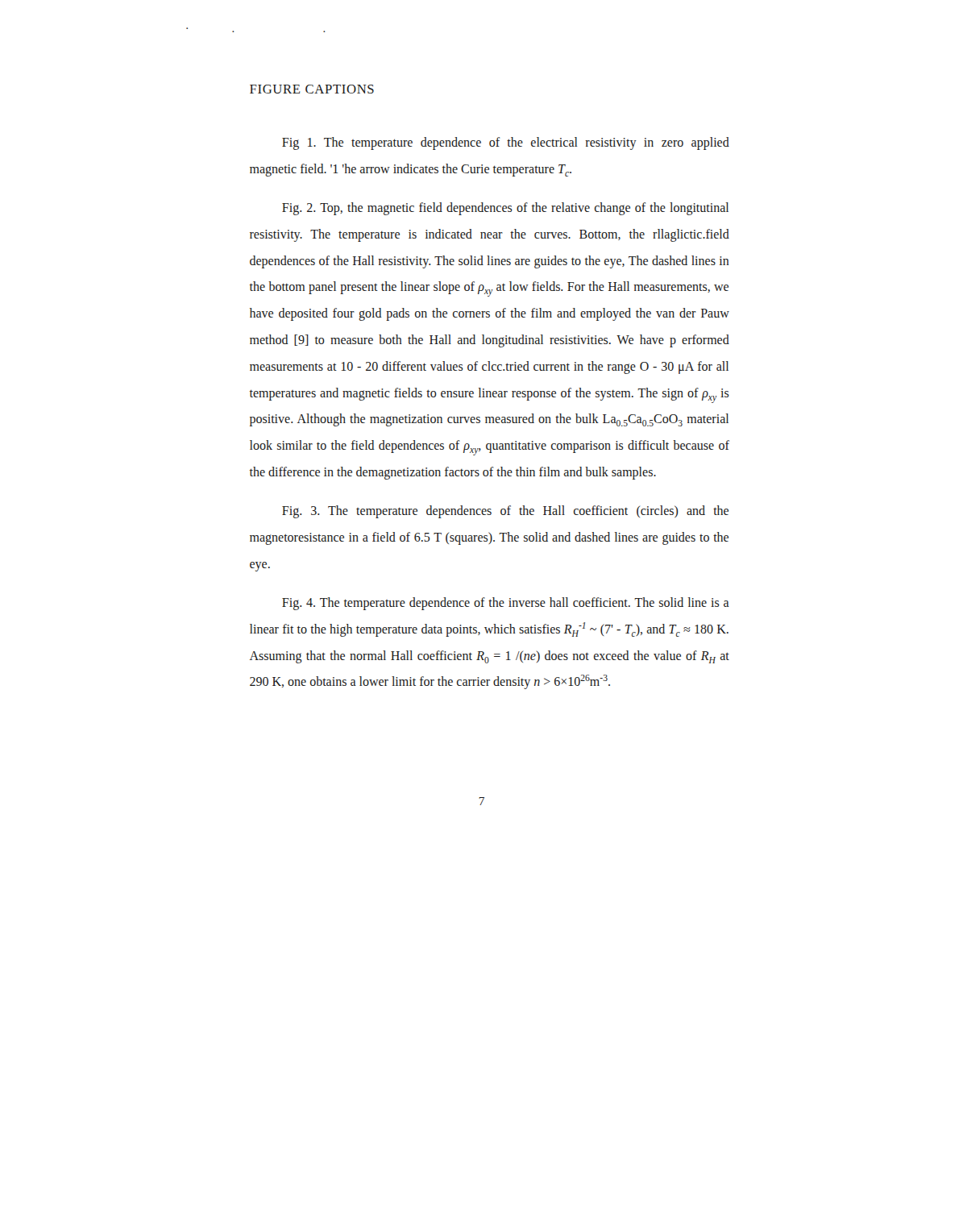·. .
FIGURE CAPTIONS
Fig 1. The temperature dependence of the electrical resistivity in zero applied magnetic field. '1 'he arrow indicates the Curie temperature Tc.
Fig. 2. Top, the magnetic field dependences of the relative change of the longitutinal resistivity. The temperature is indicated near the curves. Bottom, the rllaglictic.field dependences of the Hall resistivity. The solid lines are guides to the eye, The dashed lines in the bottom panel present the linear slope of ρxy at low fields. For the Hall measurements, we have deposited four gold pads on the corners of the film and employed the van der Pauw method [9] to measure both the Hall and longitudinal resistivities. We have p erformed measurements at 10 - 20 different values of clcc.tried current in the range O - 30 μA for all temperatures and magnetic fields to ensure linear response of the system. The sign of ρxy is positive. Although the magnetization curves measured on the bulk La0.5Ca0.5CoO3 material look similar to the field dependences of ρxy, quantitative comparison is difficult because of the difference in the demagnetization factors of the thin film and bulk samples.
Fig. 3. The temperature dependences of the Hall coefficient (circles) and the magnetoresistance in a field of 6.5 T (squares). The solid and dashed lines are guides to the eye.
Fig. 4. The temperature dependence of the inverse hall coefficient. The solid line is a linear fit to the high temperature data points, which satisfies RH-1 ~ (7' - Tc), and Tc ≈ 180 K. Assuming that the normal Hall coefficient R0 = 1 /(ne) does not exceed the value of RH at 290 K, one obtains a lower limit for the carrier density n > 6×1026m-3.
7